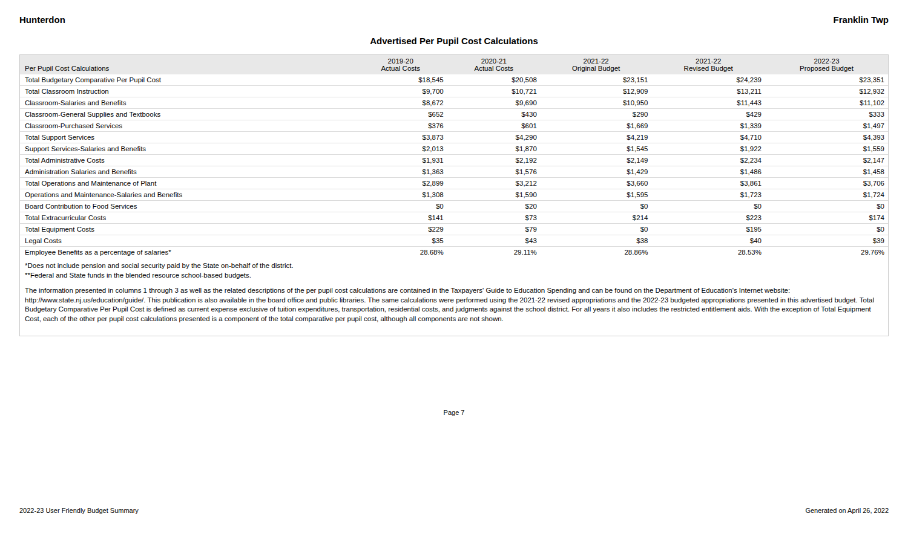Hunterdon
Franklin Twp
Advertised Per Pupil Cost Calculations
| Per Pupil Cost Calculations | 2019-20 Actual Costs | 2020-21 Actual Costs | 2021-22 Original Budget | 2021-22 Revised Budget | 2022-23 Proposed Budget |
| --- | --- | --- | --- | --- | --- |
| Total Budgetary Comparative Per Pupil Cost | $18,545 | $20,508 | $23,151 | $24,239 | $23,351 |
| Total Classroom Instruction | $9,700 | $10,721 | $12,909 | $13,211 | $12,932 |
| Classroom-Salaries and Benefits | $8,672 | $9,690 | $10,950 | $11,443 | $11,102 |
| Classroom-General Supplies and Textbooks | $652 | $430 | $290 | $429 | $333 |
| Classroom-Purchased Services | $376 | $601 | $1,669 | $1,339 | $1,497 |
| Total Support Services | $3,873 | $4,290 | $4,219 | $4,710 | $4,393 |
| Support Services-Salaries and Benefits | $2,013 | $1,870 | $1,545 | $1,922 | $1,559 |
| Total Administrative Costs | $1,931 | $2,192 | $2,149 | $2,234 | $2,147 |
| Administration Salaries and Benefits | $1,363 | $1,576 | $1,429 | $1,486 | $1,458 |
| Total Operations and Maintenance of Plant | $2,899 | $3,212 | $3,660 | $3,861 | $3,706 |
| Operations and Maintenance-Salaries and Benefits | $1,308 | $1,590 | $1,595 | $1,723 | $1,724 |
| Board Contribution to Food Services | $0 | $20 | $0 | $0 | $0 |
| Total Extracurricular Costs | $141 | $73 | $214 | $223 | $174 |
| Total Equipment Costs | $229 | $79 | $0 | $195 | $0 |
| Legal Costs | $35 | $43 | $38 | $40 | $39 |
| Employee Benefits as a percentage of salaries* | 28.68% | 29.11% | 28.86% | 28.53% | 29.76% |
*Does not include pension and social security paid by the State on-behalf of the district.
**Federal and State funds in the blended resource school-based budgets.
The information presented in columns 1 through 3 as well as the related descriptions of the per pupil cost calculations are contained in the Taxpayers' Guide to Education Spending and can be found on the Department of Education's Internet website: http://www.state.nj.us/education/guide/. This publication is also available in the board office and public libraries. The same calculations were performed using the 2021-22 revised appropriations and the 2022-23 budgeted appropriations presented in this advertised budget. Total Budgetary Comparative Per Pupil Cost is defined as current expense exclusive of tuition expenditures, transportation, residential costs, and judgments against the school district. For all years it also includes the restricted entitlement aids. With the exception of Total Equipment Cost, each of the other per pupil cost calculations presented is a component of the total comparative per pupil cost, although all components are not shown.
Page 7
2022-23 User Friendly Budget Summary
Generated on April 26, 2022